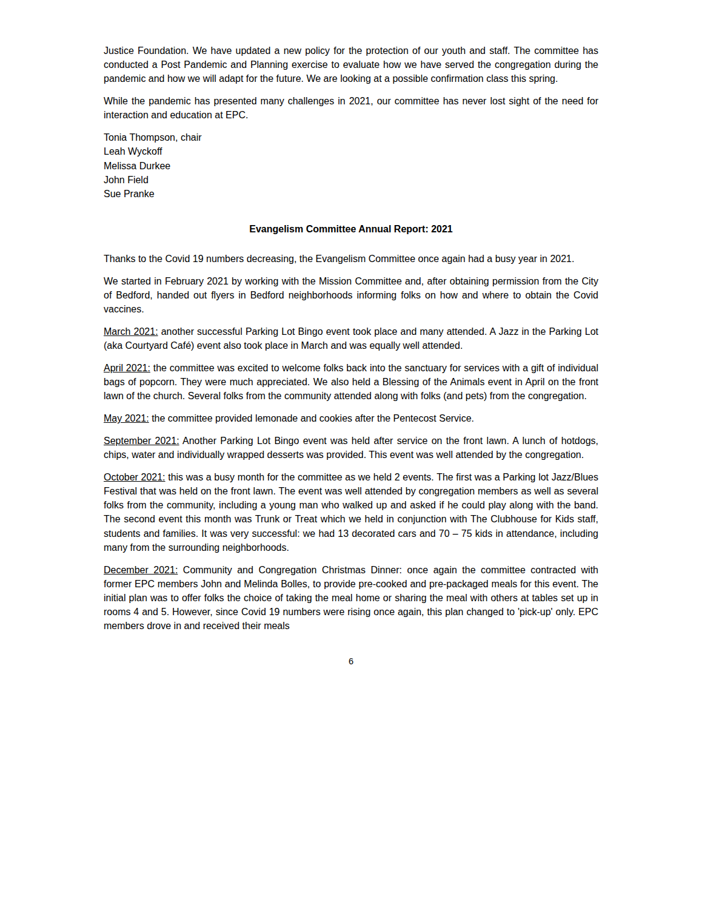Justice Foundation. We have updated a new policy for the protection of our youth and staff. The committee has conducted a Post Pandemic and Planning exercise to evaluate how we have served the congregation during the pandemic and how we will adapt for the future. We are looking at a possible confirmation class this spring.
While the pandemic has presented many challenges in 2021, our committee has never lost sight of the need for interaction and education at EPC.
Tonia Thompson, chair Leah Wyckoff Melissa Durkee John Field Sue Pranke
Evangelism Committee Annual Report: 2021
Thanks to the Covid 19 numbers decreasing, the Evangelism Committee once again had a busy year in 2021.
We started in February 2021 by working with the Mission Committee and, after obtaining permission from the City of Bedford, handed out flyers in Bedford neighborhoods informing folks on how and where to obtain the Covid vaccines.
March 2021: another successful Parking Lot Bingo event took place and many attended. A Jazz in the Parking Lot (aka Courtyard Café) event also took place in March and was equally well attended.
April 2021: the committee was excited to welcome folks back into the sanctuary for services with a gift of individual bags of popcorn. They were much appreciated. We also held a Blessing of the Animals event in April on the front lawn of the church. Several folks from the community attended along with folks (and pets) from the congregation.
May 2021: the committee provided lemonade and cookies after the Pentecost Service.
September 2021: Another Parking Lot Bingo event was held after service on the front lawn. A lunch of hotdogs, chips, water and individually wrapped desserts was provided. This event was well attended by the congregation.
October 2021: this was a busy month for the committee as we held 2 events. The first was a Parking lot Jazz/Blues Festival that was held on the front lawn. The event was well attended by congregation members as well as several folks from the community, including a young man who walked up and asked if he could play along with the band. The second event this month was Trunk or Treat which we held in conjunction with The Clubhouse for Kids staff, students and families. It was very successful: we had 13 decorated cars and 70 – 75 kids in attendance, including many from the surrounding neighborhoods.
December 2021: Community and Congregation Christmas Dinner: once again the committee contracted with former EPC members John and Melinda Bolles, to provide pre-cooked and pre-packaged meals for this event. The initial plan was to offer folks the choice of taking the meal home or sharing the meal with others at tables set up in rooms 4 and 5. However, since Covid 19 numbers were rising once again, this plan changed to 'pick-up' only. EPC members drove in and received their meals
6